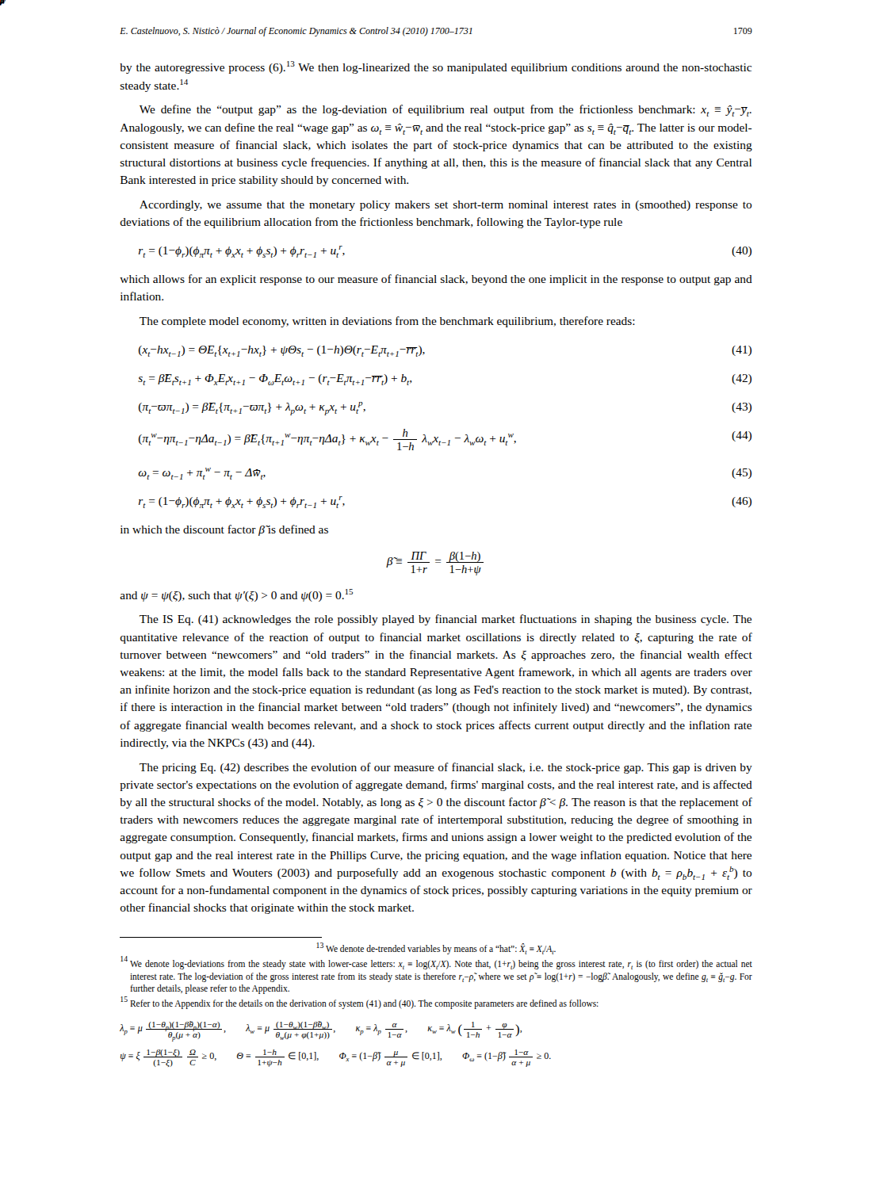E. Castelnuovo, S. Nisticò / Journal of Economic Dynamics & Control 34 (2010) 1700–1731 1709
by the autoregressive process (6).13 We then log-linearized the so manipulated equilibrium conditions around the non-stochastic steady state.14
We define the “output gap” as the log-deviation of equilibrium real output from the frictionless benchmark: xt ≡ ŷt−y̅t. Analogously, we can define the real “wage gap” as ωt ≡ ŵt−w̅t and the real “stock-price gap” as st ≡ q̂t−q̅t. The latter is our model-consistent measure of financial slack, which isolates the part of stock-price dynamics that can be attributed to the existing structural distortions at business cycle frequencies. If anything at all, then, this is the measure of financial slack that any Central Bank interested in price stability should by concerned with.
Accordingly, we assume that the monetary policy makers set short-term nominal interest rates in (smoothed) response to deviations of the equilibrium allocation from the frictionless benchmark, following the Taylor-type rule
rt = (1−ϕr)(ϕππt + ϕxxt + ϕsst) + ϕrrt−1 + utr, (40)
which allows for an explicit response to our measure of financial slack, beyond the one implicit in the response to output gap and inflation.
The complete model economy, written in deviations from the benchmark equilibrium, therefore reads:
(xt−hxt−1) = ΘEt{xt+1−hxt} + ψΘst − (1−h)Θ(rt−Etπt+1−r̅r̅t), (41)
st = β̃Etst+1 + ΦxEtxt+1 − ΦωEtωt+1 − (rt−Etπt+1−r̅r̅t) + bt, (42)
(πt−ϖπt−1) = β̃Et{πt+1−ϖπt} + λpωt + κpxt + utp, (43)
(πtw−ηπt−1−ηΔat−1) = β̃Et{πt+1w−ηπt−ηΔat} + κwxt − h 1−h λwxt−1 − λwωt + utw, (44)
ωt = ωt−1 + πtw − πt − Δw̅̂t, (45)
rt = (1−ϕr)(ϕππt + ϕxxt + ϕsst) + ϕrrt−1 + utr, (46)
in which the discount factor β̃ is defined as
β̃ ≡ ΠΓ 1+r = β(1−h) 1−h+ψ
and ψ = ψ(ξ), such that ψ′(ξ) > 0 and ψ(0) = 0.15
The IS Eq. (41) acknowledges the role possibly played by financial market fluctuations in shaping the business cycle. The quantitative relevance of the reaction of output to financial market oscillations is directly related to ξ, capturing the rate of turnover between “newcomers” and “old traders” in the financial markets. As ξ approaches zero, the financial wealth effect weakens: at the limit, the model falls back to the standard Representative Agent framework, in which all agents are traders over an infinite horizon and the stock-price equation is redundant (as long as Fed's reaction to the stock market is muted). By contrast, if there is interaction in the financial market between “old traders” (though not infinitely lived) and “newcomers”, the dynamics of aggregate financial wealth becomes relevant, and a shock to stock prices affects current output directly and the inflation rate indirectly, via the NKPCs (43) and (44).
The pricing Eq. (42) describes the evolution of our measure of financial slack, i.e. the stock-price gap. This gap is driven by private sector's expectations on the evolution of aggregate demand, firms' marginal costs, and the real interest rate, and is affected by all the structural shocks of the model. Notably, as long as ξ > 0 the discount factor β̃ < β. The reason is that the replacement of traders with newcomers reduces the aggregate marginal rate of intertemporal substitution, reducing the degree of smoothing in aggregate consumption. Consequently, financial markets, firms and unions assign a lower weight to the predicted evolution of the output gap and the real interest rate in the Phillips Curve, the pricing equation, and the wage inflation equation. Notice that here we follow Smets and Wouters (2003) and purposefully add an exogenous stochastic component b (with bt = ρbbt−1 + εtb) to account for a non-fundamental component in the dynamics of stock prices, possibly capturing variations in the equity premium or other financial shocks that originate within the stock market.
13 We denote de-trended variables by means of a “hat”: X̂t ≡ Xt/At.
14 We denote log-deviations from the steady state with lower-case letters: xt ≡ log(Xt/X). Note that, (1+rt) being the gross interest rate, rt is (to first order) the actual net interest rate. The log-deviation of the gross interest rate from its steady state is therefore rt−ρ̃, where we set ρ̃ ≡ log(1+r) = −logβ̃. Analogously, we define gt ≡ ğt−g. For further details, please refer to the Appendix.
15 Refer to the Appendix for the details on the derivation of system (41) and (40). The composite parameters are defined as follows:
λp ≡ μp (1−θp)(1−β̃θp)(1−α) θp(μp + α), λw ≡ μw (1−θw)(1−β̃θw) θw(μp + φ(1+μw)), κp ≡ λp α 1−α, κw ≡ λw (11−h + φ 1−α),
ψ ≡ ξ 1−β(1−ξ)(1−ξ) ΩC ≥ 0, Θ ≡ 1−h 1+ψ−h ∈ [0,1], Φx ≡ (1−β̃) μp α + μp ∈ [0,1], Φω ≡ (1−β̃) 1−α α + μp ≥ 0.